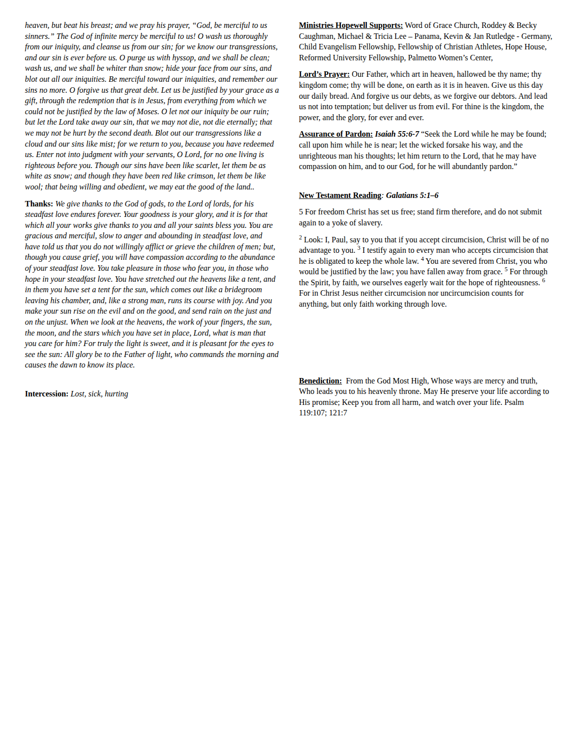heaven, but beat his breast; and we pray his prayer, “God, be merciful to us sinners.” The God of infinite mercy be merciful to us! O wash us thoroughly from our iniquity, and cleanse us from our sin; for we know our transgressions, and our sin is ever before us. O purge us with hyssop, and we shall be clean; wash us, and we shall be whiter than snow; hide your face from our sins, and blot out all our iniquities. Be merciful toward our iniquities, and remember our sins no more. O forgive us that great debt. Let us be justified by your grace as a gift, through the redemption that is in Jesus, from everything from which we could not be justified by the law of Moses. O let not our iniquity be our ruin; but let the Lord take away our sin, that we may not die, not die eternally; that we may not be hurt by the second death. Blot out our transgressions like a cloud and our sins like mist; for we return to you, because you have redeemed us. Enter not into judgment with your servants, O Lord, for no one living is righteous before you. Though our sins have been like scarlet, let them be as white as snow; and though they have been red like crimson, let them be like wool; that being willing and obedient, we may eat the good of the land..
Thanks: We give thanks to the God of gods, to the Lord of lords, for his steadfast love endures forever. Your goodness is your glory, and it is for that which all your works give thanks to you and all your saints bless you. You are gracious and merciful, slow to anger and abounding in steadfast love, and have told us that you do not willingly afflict or grieve the children of men; but, though you cause grief, you will have compassion according to the abundance of your steadfast love. You take pleasure in those who fear you, in those who hope in your steadfast love. You have stretched out the heavens like a tent, and in them you have set a tent for the sun, which comes out like a bridegroom leaving his chamber, and, like a strong man, runs its course with joy. And you make your sun rise on the evil and on the good, and send rain on the just and on the unjust. When we look at the heavens, the work of your fingers, the sun, the moon, and the stars which you have set in place, Lord, what is man that you care for him? For truly the light is sweet, and it is pleasant for the eyes to see the sun: All glory be to the Father of light, who commands the morning and causes the dawn to know its place.
Intercession: Lost, sick, hurting
Ministries Hopewell Supports: Word of Grace Church, Roddey & Becky Caughman, Michael & Tricia Lee – Panama, Kevin & Jan Rutledge - Germany, Child Evangelism Fellowship, Fellowship of Christian Athletes, Hope House, Reformed University Fellowship, Palmetto Women’s Center,
Lord’s Prayer: Our Father, which art in heaven, hallowed be thy name; thy kingdom come; thy will be done, on earth as it is in heaven. Give us this day our daily bread. And forgive us our debts, as we forgive our debtors. And lead us not into temptation; but deliver us from evil. For thine is the kingdom, the power, and the glory, for ever and ever.
Assurance of Pardon: Isaiah 55:6-7 “Seek the Lord while he may be found; call upon him while he is near; let the wicked forsake his way, and the unrighteous man his thoughts; let him return to the Lord, that he may have compassion on him, and to our God, for he will abundantly pardon.”
New Testament Reading: Galatians 5:1–6
5 For freedom Christ has set us free; stand firm therefore, and do not submit again to a yoke of slavery.
2 Look: I, Paul, say to you that if you accept circumcision, Christ will be of no advantage to you. 3 I testify again to every man who accepts circumcision that he is obligated to keep the whole law. 4 You are severed from Christ, you who would be justified by the law; you have fallen away from grace. 5 For through the Spirit, by faith, we ourselves eagerly wait for the hope of righteousness. 6 For in Christ Jesus neither circumcision nor uncircumcision counts for anything, but only faith working through love.
Benediction: From the God Most High, Whose ways are mercy and truth, Who leads you to his heavenly throne. May He preserve your life according to His promise; Keep you from all harm, and watch over your life. Psalm 119:107; 121:7